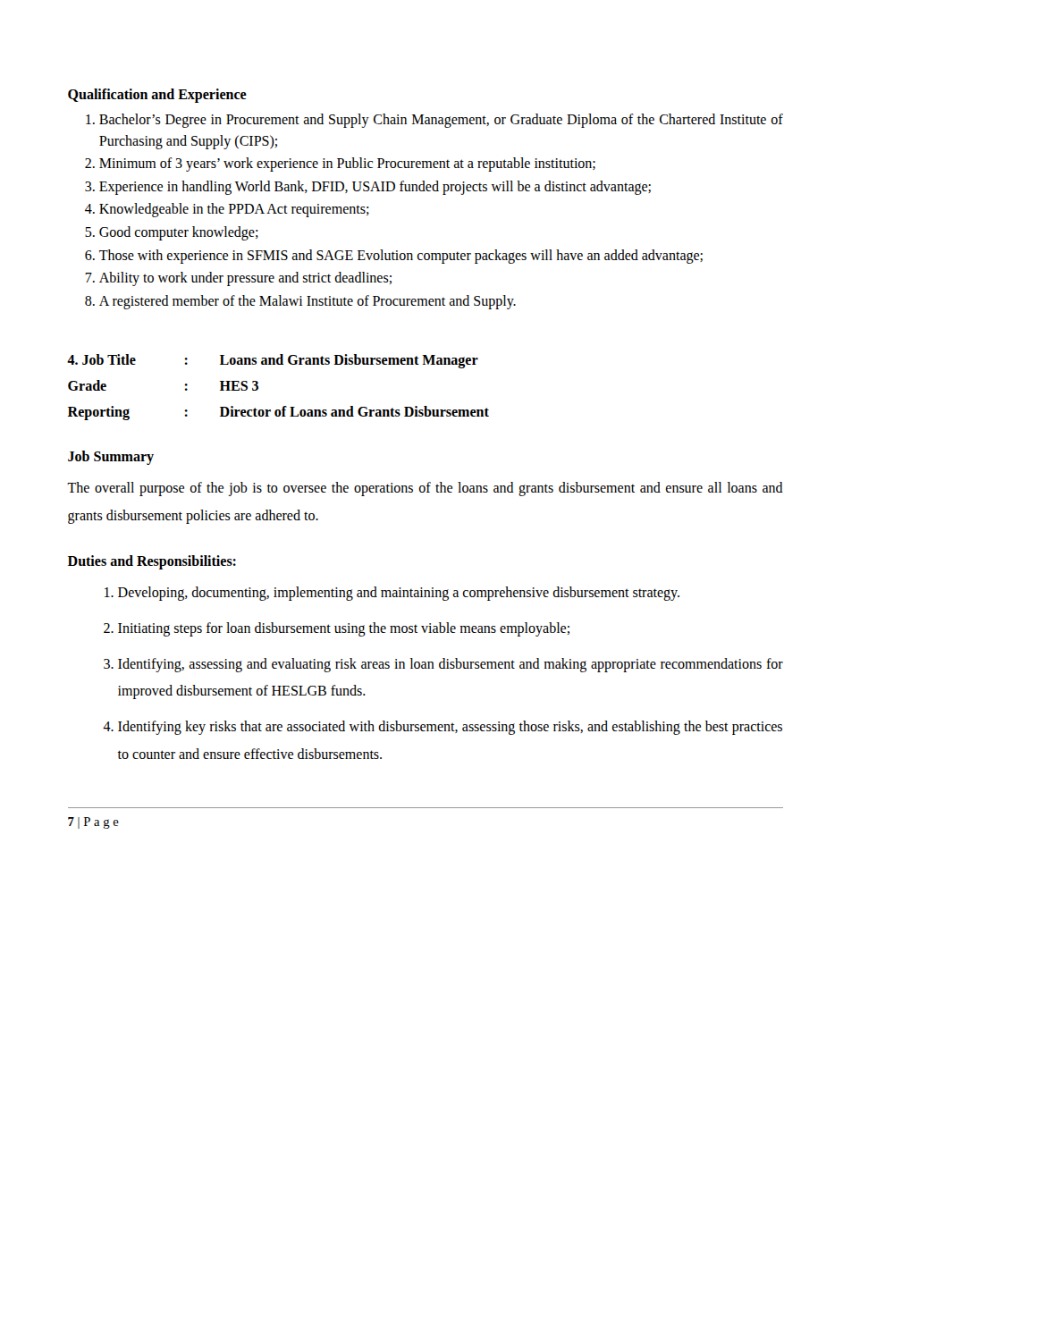Qualification and Experience
Bachelor’s Degree in Procurement and Supply Chain Management, or Graduate Diploma of the Chartered Institute of Purchasing and Supply (CIPS);
Minimum of 3 years’ work experience in Public Procurement at a reputable institution;
Experience in handling World Bank, DFID, USAID funded projects will be a distinct advantage;
Knowledgeable in the PPDA Act requirements;
Good computer knowledge;
Those with experience in SFMIS and SAGE Evolution computer packages will have an added advantage;
Ability to work under pressure and strict deadlines;
A registered member of the Malawi Institute of Procurement and Supply.
| 4. Job Title | : | Loans and Grants Disbursement Manager |
| Grade | : | HES 3 |
| Reporting | : | Director of Loans and Grants Disbursement |
Job Summary
The overall purpose of the job is to oversee the operations of the loans and grants disbursement and ensure all loans and grants disbursement policies are adhered to.
Duties and Responsibilities:
Developing, documenting, implementing and maintaining a comprehensive disbursement strategy.
Initiating steps for loan disbursement using the most viable means employable;
Identifying, assessing and evaluating risk areas in loan disbursement and making appropriate recommendations for improved disbursement of HESLGB funds.
Identifying key risks that are associated with disbursement, assessing those risks, and establishing the best practices to counter and ensure effective disbursements.
7 | Page